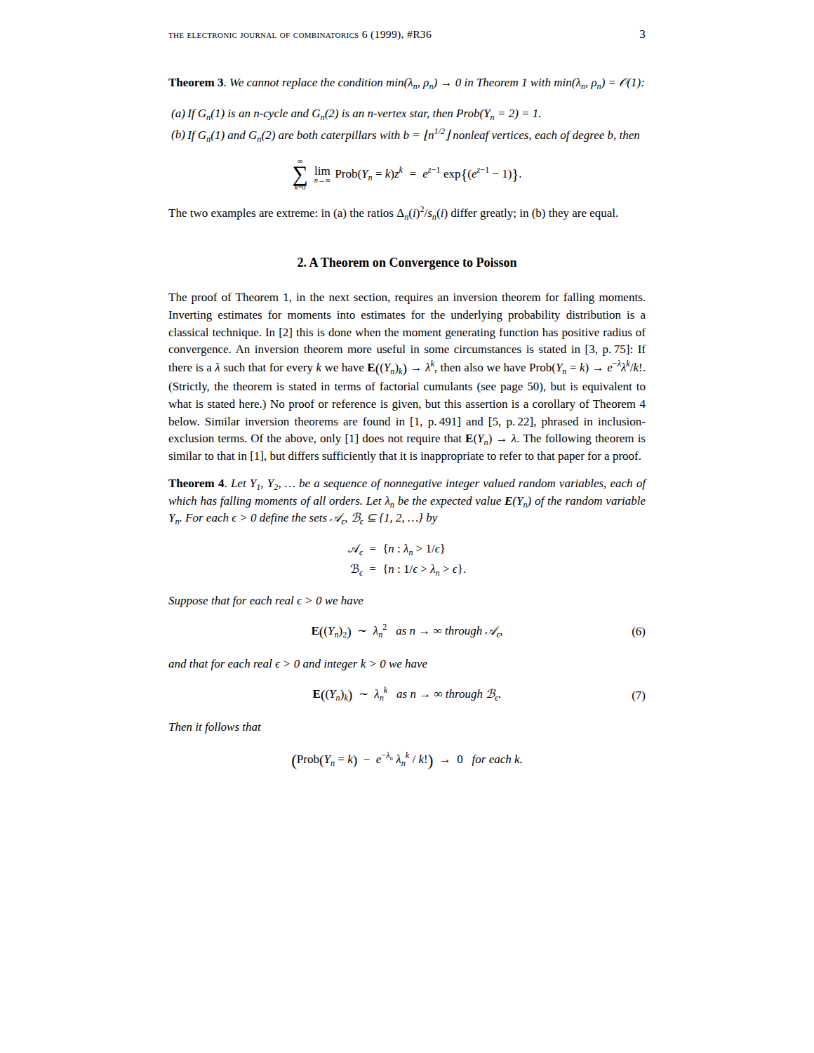the electronic journal of combinatorics 6 (1999), #R36 3
Theorem 3. We cannot replace the condition min(λn, ρn) → 0 in Theorem 1 with min(λn, ρn) = 𝒪(1):
(a) If Gn(1) is an n-cycle and Gn(2) is an n-vertex star, then Prob(Yn = 2) = 1.
(b) If Gn(1) and Gn(2) are both caterpillars with b = ⌊n1/2⌋ nonleaf vertices, each of degree b, then
∞∑k=0 lim n→∞ Prob(Yn = k)zk = ez−1 exp{(ez−1 − 1)}.
The two examples are extreme: in (a) the ratios Δn(i)2/sn(i) differ greatly; in (b) they are equal.
2. A Theorem on Convergence to Poisson
The proof of Theorem 1, in the next section, requires an inversion theorem for falling moments. Inverting estimates for moments into estimates for the underlying probability distribution is a classical technique. In [2] this is done when the moment generating function has positive radius of convergence. An inversion theorem more useful in some circumstances is stated in [3, p. 75]: If there is a λ such that for every k we have E((Yn)k) → λk, then also we have Prob(Yn = k) → e−λλk/k!. (Strictly, the theorem is stated in terms of factorial cumulants (see page 50), but is equivalent to what is stated here.) No proof or reference is given, but this assertion is a corollary of Theorem 4 below. Similar inversion theorems are found in [1, p. 491] and [5, p. 22], phrased in inclusion-exclusion terms. Of the above, only [1] does not require that E(Yn) → λ. The following theorem is similar to that in [1], but differs sufficiently that it is inappropriate to refer to that paper for a proof.
Theorem 4. Let Y1, Y2, … be a sequence of nonnegative integer valued random variables, each of which has falling moments of all orders. Let λn be the expected value E(Yn) of the random variable Yn. For each ϵ > 0 define the sets 𝒜ϵ, ℬϵ ⊆ {1, 2, …} by
𝒜ϵ = {n : λn > 1/ϵ} ℬϵ = {n : 1/ϵ > λn > ϵ}.
Suppose that for each real ϵ > 0 we have
E((Yn)2) ∼ λn2 as n → ∞ through 𝒜ϵ, (6)
and that for each real ϵ > 0 and integer k > 0 we have
E((Yn)k) ∼ λnk as n → ∞ through ℬϵ. (7)
Then it follows that
(Prob(Yn = k) − e−λn λnk / k!) → 0 for each k.